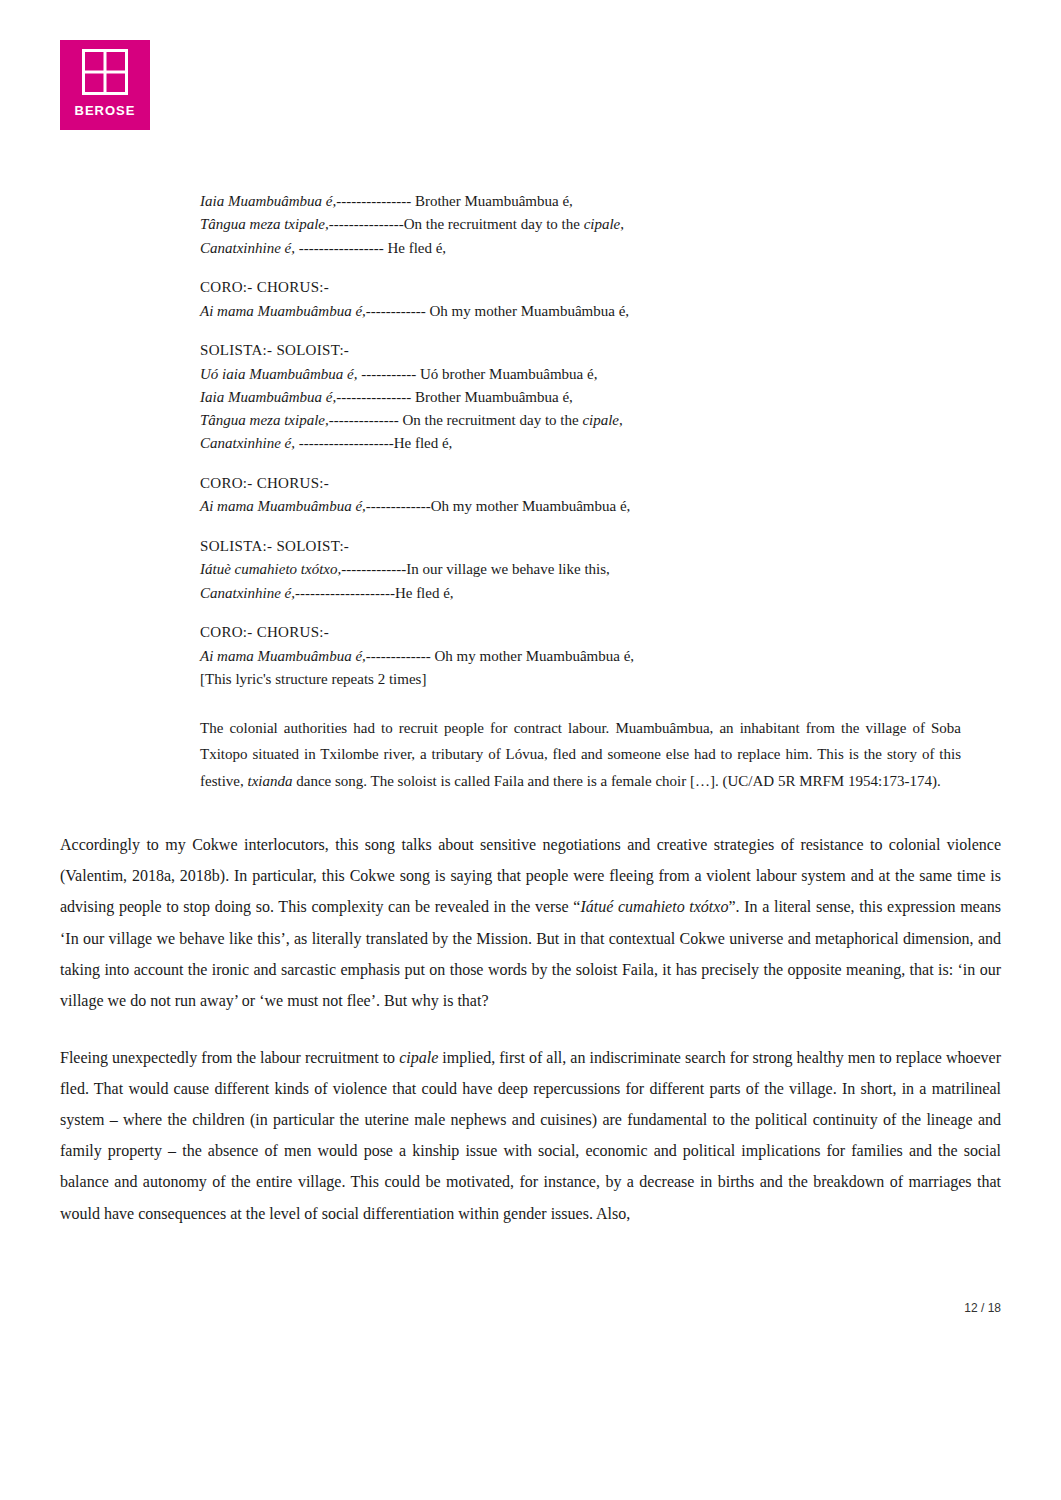BEROSE
Iaia Muambuâmbua é,--------------- Brother Muambuâmbua é, Tângua meza txipale,---------------On the recruitment day to the cipale, Canatxinhine é, ----------------- He fled é,
CORO:- CHORUS:- Ai mama Muambuâmbua é,------------ Oh my mother Muambuâmbua é,
SOLISTA:- SOLOIST:- Uó iaia Muambuâmbua é, ----------- Uó brother Muambuâmbua é, Iaia Muambuâmbua é,--------------- Brother Muambuâmbua é, Tângua meza txipale,-------------- On the recruitment day to the cipale, Canatxinhine é, -------------------He fled é,
CORO:- CHORUS:- Ai mama Muambuâmbua é,-------------Oh my mother Muambuâmbua é,
SOLISTA:- SOLOIST:- Iátuè cumahieto txótxo,-------------In our village we behave like this, Canatxinhine é,--------------------He fled é,
CORO:- CHORUS:- Ai mama Muambuâmbua é,------------- Oh my mother Muambuâmbua é, [This lyric's structure repeats 2 times]
The colonial authorities had to recruit people for contract labour. Muambuâmbua, an inhabitant from the village of Soba Txitopo situated in Txilombe river, a tributary of Lóvua, fled and someone else had to replace him. This is the story of this festive, txianda dance song. The soloist is called Faila and there is a female choir […]. (UC/AD 5R MRFM 1954:173-174).
Accordingly to my Cokwe interlocutors, this song talks about sensitive negotiations and creative strategies of resistance to colonial violence (Valentim, 2018a, 2018b). In particular, this Cokwe song is saying that people were fleeing from a violent labour system and at the same time is advising people to stop doing so. This complexity can be revealed in the verse “Iátué cumahieto txótxo”. In a literal sense, this expression means ‘In our village we behave like this’, as literally translated by the Mission. But in that contextual Cokwe universe and metaphorical dimension, and taking into account the ironic and sarcastic emphasis put on those words by the soloist Faila, it has precisely the opposite meaning, that is: ‘in our village we do not run away’ or ‘we must not flee’. But why is that?
Fleeing unexpectedly from the labour recruitment to cipale implied, first of all, an indiscriminate search for strong healthy men to replace whoever fled. That would cause different kinds of violence that could have deep repercussions for different parts of the village. In short, in a matrilineal system – where the children (in particular the uterine male nephews and cuisines) are fundamental to the political continuity of the lineage and family property – the absence of men would pose a kinship issue with social, economic and political implications for families and the social balance and autonomy of the entire village. This could be motivated, for instance, by a decrease in births and the breakdown of marriages that would have consequences at the level of social differentiation within gender issues. Also,
12 / 18